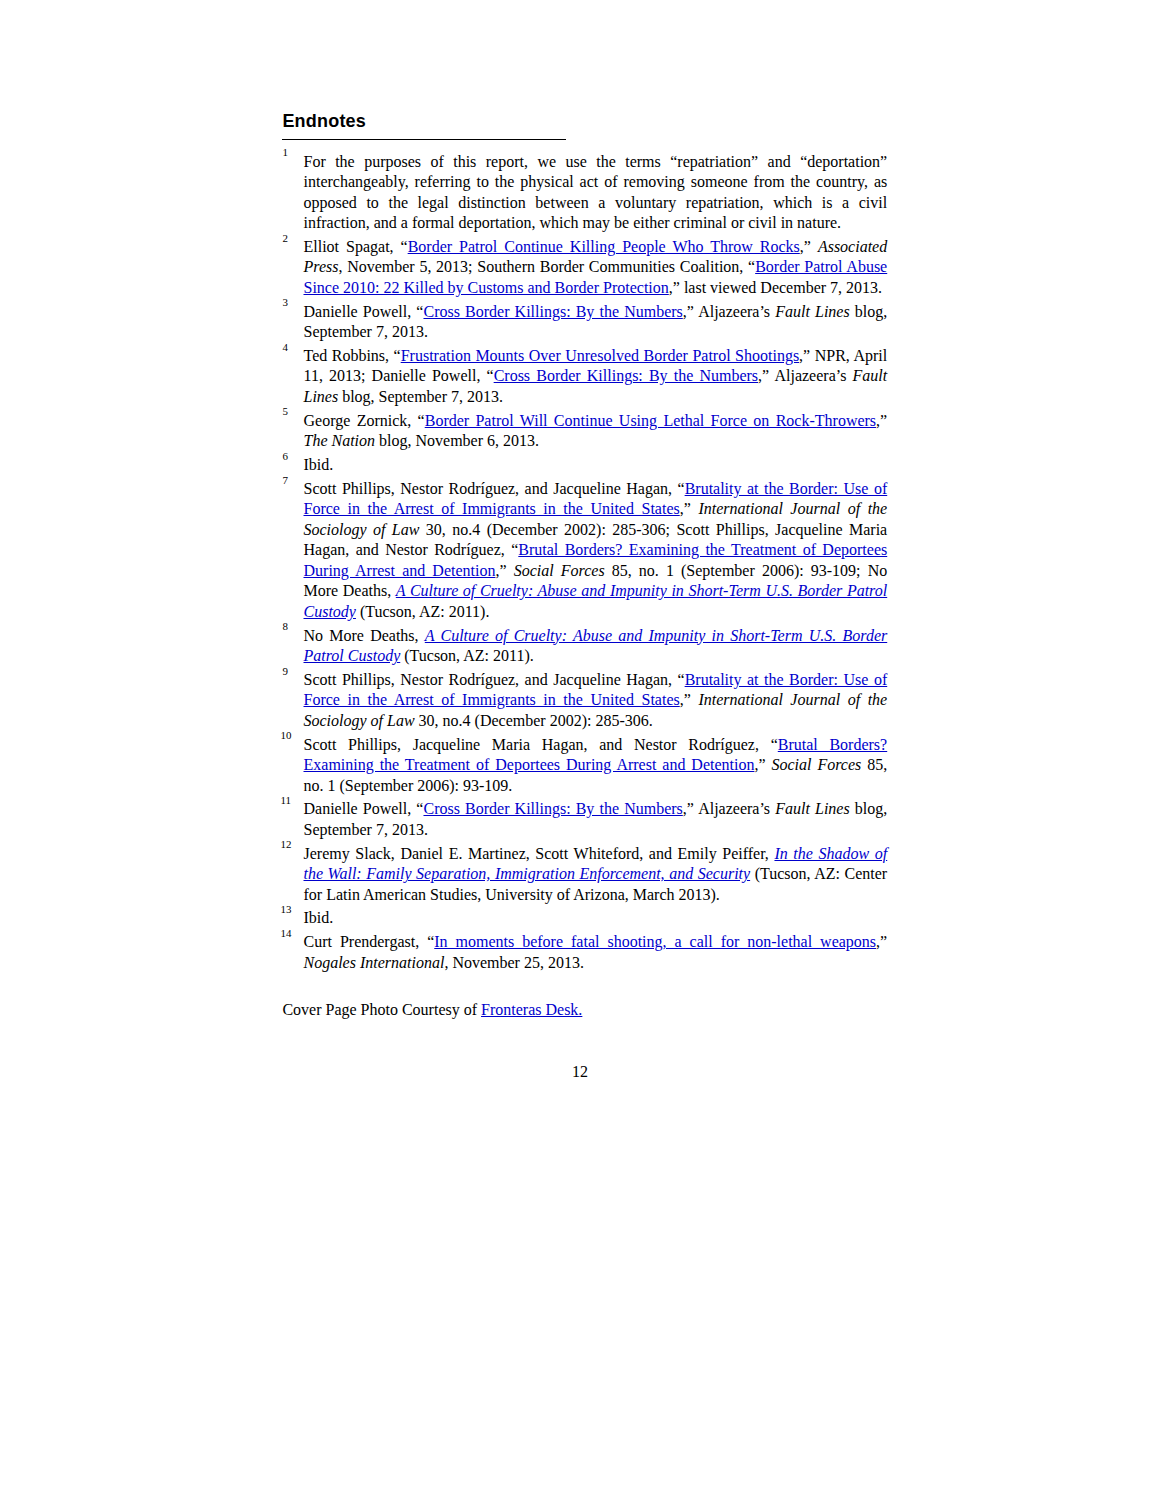Endnotes
For the purposes of this report, we use the terms “repatriation” and “deportation” interchangeably, referring to the physical act of removing someone from the country, as opposed to the legal distinction between a voluntary repatriation, which is a civil infraction, and a formal deportation, which may be either criminal or civil in nature.
Elliot Spagat, “Border Patrol Continue Killing People Who Throw Rocks,” Associated Press, November 5, 2013; Southern Border Communities Coalition, “Border Patrol Abuse Since 2010: 22 Killed by Customs and Border Protection,” last viewed December 7, 2013.
Danielle Powell, “Cross Border Killings: By the Numbers,” Aljazeera’s Fault Lines blog, September 7, 2013.
Ted Robbins, “Frustration Mounts Over Unresolved Border Patrol Shootings,” NPR, April 11, 2013; Danielle Powell, “Cross Border Killings: By the Numbers,” Aljazeera’s Fault Lines blog, September 7, 2013.
George Zornick, “Border Patrol Will Continue Using Lethal Force on Rock-Throwers,” The Nation blog, November 6, 2013.
Ibid.
Scott Phillips, Nestor Rodríguez, and Jacqueline Hagan, “Brutality at the Border: Use of Force in the Arrest of Immigrants in the United States,” International Journal of the Sociology of Law 30, no.4 (December 2002): 285-306; Scott Phillips, Jacqueline Maria Hagan, and Nestor Rodríguez, “Brutal Borders? Examining the Treatment of Deportees During Arrest and Detention,” Social Forces 85, no. 1 (September 2006): 93-109; No More Deaths, A Culture of Cruelty: Abuse and Impunity in Short-Term U.S. Border Patrol Custody (Tucson, AZ: 2011).
No More Deaths, A Culture of Cruelty: Abuse and Impunity in Short-Term U.S. Border Patrol Custody (Tucson, AZ: 2011).
Scott Phillips, Nestor Rodríguez, and Jacqueline Hagan, “Brutality at the Border: Use of Force in the Arrest of Immigrants in the United States,” International Journal of the Sociology of Law 30, no.4 (December 2002): 285-306.
Scott Phillips, Jacqueline Maria Hagan, and Nestor Rodríguez, “Brutal Borders? Examining the Treatment of Deportees During Arrest and Detention,” Social Forces 85, no. 1 (September 2006): 93-109.
Danielle Powell, “Cross Border Killings: By the Numbers,” Aljazeera’s Fault Lines blog, September 7, 2013.
Jeremy Slack, Daniel E. Martinez, Scott Whiteford, and Emily Peiffer, In the Shadow of the Wall: Family Separation, Immigration Enforcement, and Security (Tucson, AZ: Center for Latin American Studies, University of Arizona, March 2013).
Ibid.
Curt Prendergast, “In moments before fatal shooting, a call for non-lethal weapons,” Nogales International, November 25, 2013.
Cover Page Photo Courtesy of Fronteras Desk.
12